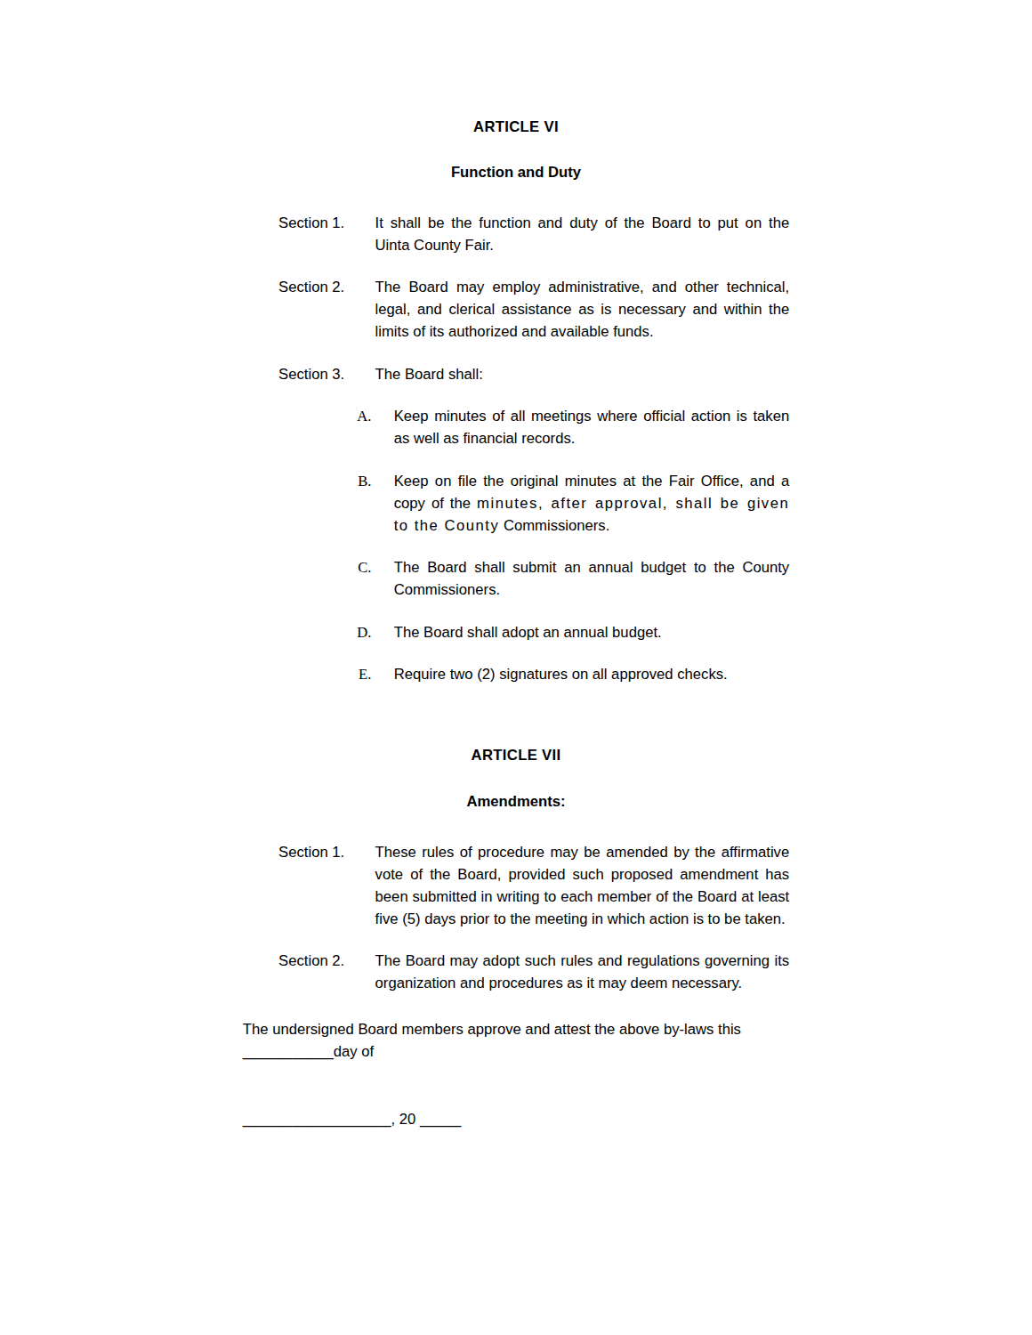ARTICLE VI
Function and Duty
Section 1.
It shall be the function and duty of the Board to put on the Uinta County Fair.
Section 2.
The Board may employ administrative, and other technical, legal, and clerical assistance as is necessary and within the limits of its authorized and available funds.
Section 3.
The Board shall:
Keep minutes of all meetings where official action is taken as well as financial records.
Keep on file the original minutes at the Fair Office, and a copy of the minutes, after approval, shall be given to the County Commissioners.
The Board shall submit an annual budget to the County Commissioners.
The Board shall adopt an annual budget.
Require two (2) signatures on all approved checks.
ARTICLE VII
Amendments:
Section 1.
These rules of procedure may be amended by the affirmative vote of the Board, provided such proposed amendment has been submitted in writing to each member of the Board at least five (5) days prior to the meeting in which action is to be taken.
Section 2.
The Board may adopt such rules and regulations governing its organization and procedures as it may deem necessary.
The undersigned Board members approve and attest the above by-laws this ___________day of
__________________, 20 _____